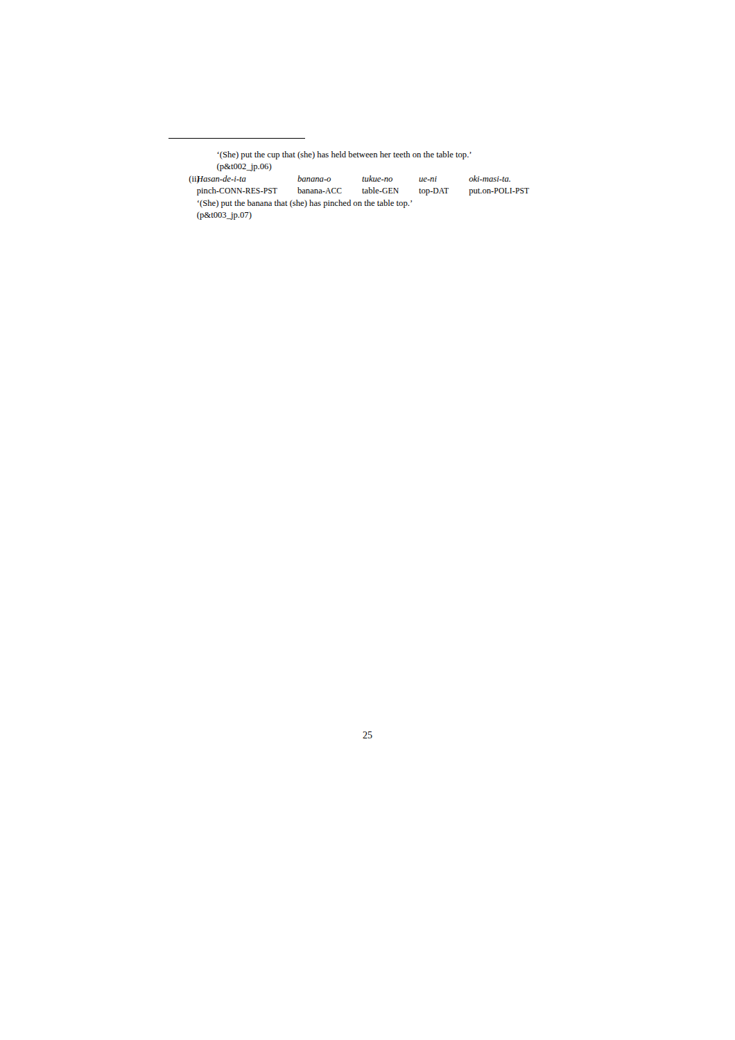‘(She) put the cup that (she) has held between her teeth on the table top.’
(p&t002_jp.06)
(ii)
| Hasan-de-i-ta | banana-o | tukue-no | ue-ni | oki-masi-ta. |
| pinch- CONN - RES - PST | banana- ACC | table- GEN | top- DAT | put.on- POLI - PST |
‘(She) put the banana that (she) has pinched on the table top.’
(p&t003_jp.07)
25